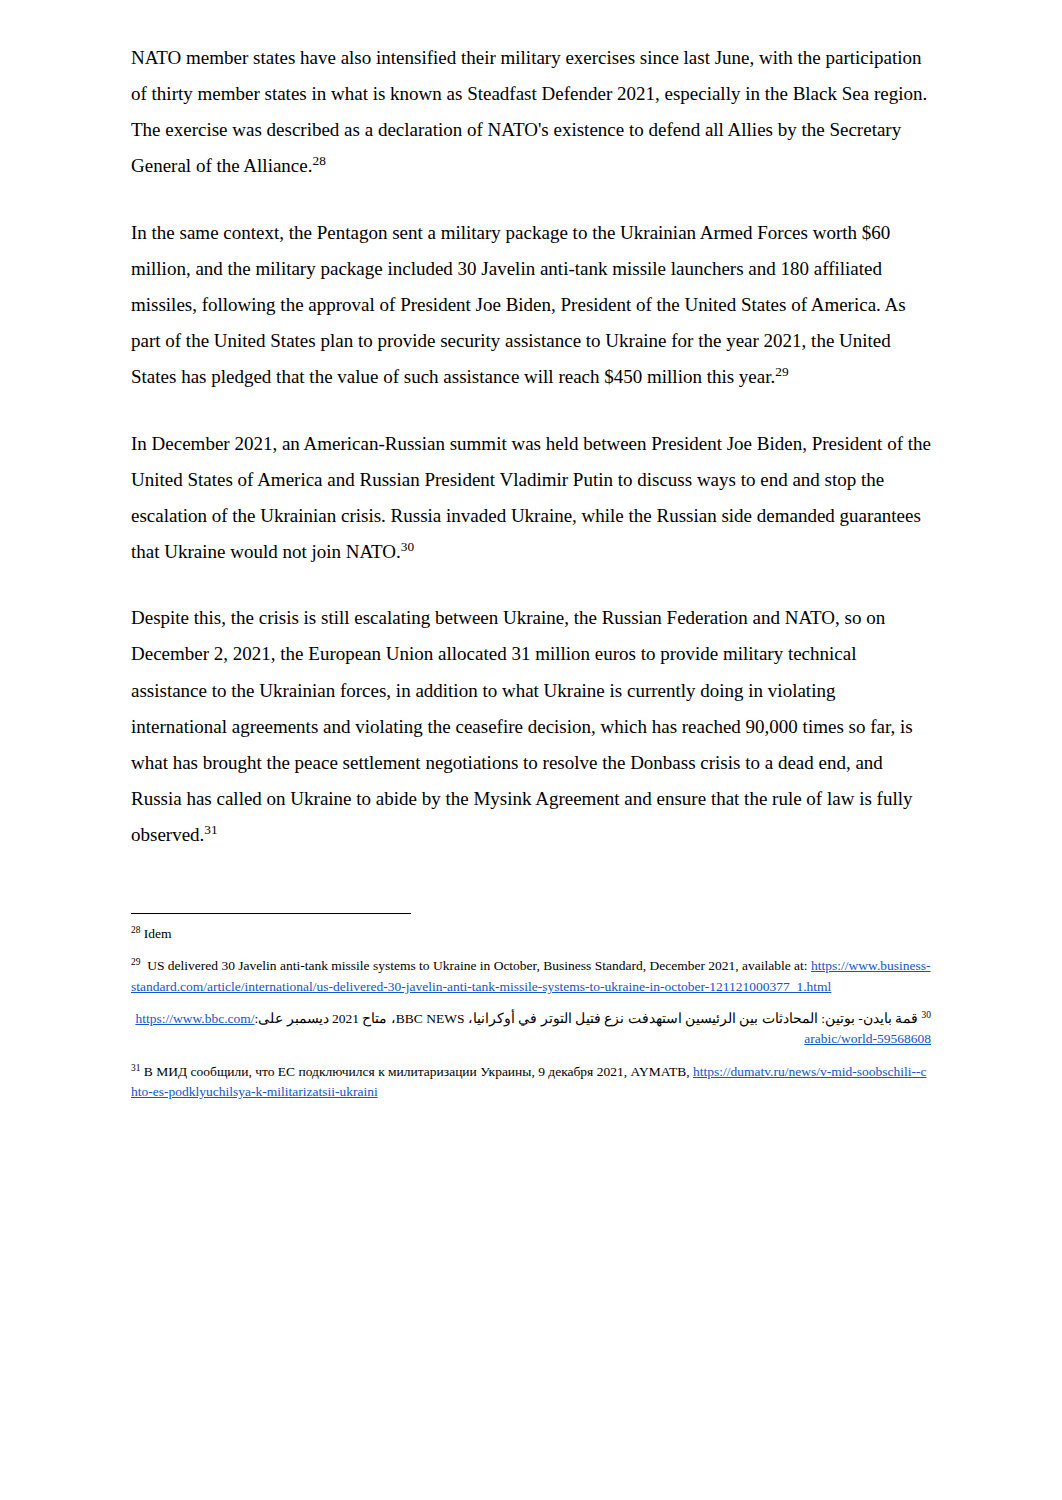NATO member states have also intensified their military exercises since last June, with the participation of thirty member states in what is known as Steadfast Defender 2021, especially in the Black Sea region. The exercise was described as a declaration of NATO's existence to defend all Allies by the Secretary General of the Alliance.28
In the same context, the Pentagon sent a military package to the Ukrainian Armed Forces worth $60 million, and the military package included 30 Javelin anti-tank missile launchers and 180 affiliated missiles, following the approval of President Joe Biden, President of the United States of America. As part of the United States plan to provide security assistance to Ukraine for the year 2021, the United States has pledged that the value of such assistance will reach $450 million this year.29
In December 2021, an American-Russian summit was held between President Joe Biden, President of the United States of America and Russian President Vladimir Putin to discuss ways to end and stop the escalation of the Ukrainian crisis. Russia invaded Ukraine, while the Russian side demanded guarantees that Ukraine would not join NATO.30
Despite this, the crisis is still escalating between Ukraine, the Russian Federation and NATO, so on December 2, 2021, the European Union allocated 31 million euros to provide military technical assistance to the Ukrainian forces, in addition to what Ukraine is currently doing in violating international agreements and violating the ceasefire decision, which has reached 90,000 times so far, is what has brought the peace settlement negotiations to resolve the Donbass crisis to a dead end, and Russia has called on Ukraine to abide by the Mysink Agreement and ensure that the rule of law is fully observed.31
28 Idem
29 US delivered 30 Javelin anti-tank missile systems to Ukraine in October, Business Standard, December 2021, available at: https://www.business-standard.com/article/international/us-delivered-30-javelin-anti-tank-missile-systems-to-ukraine-in-october-121121000377_1.html
30 قمة بايدن- بوتين: المحادثات بين الرئيسين استهدفت نزع فتيل التوتر في أوكرانيا، BBC NEWS، متاح 2021 ديسمبر على:https://www.bbc.com/arabic/world-59568608
31 В МИД сообщили, что ЕС подключился к милитаризации Украины, 9 декабря 2021, AYMATB, https://dumatv.ru/news/v-mid-soobschili--chto-es-podklyuchilsya-k-militarizatsii-ukraini